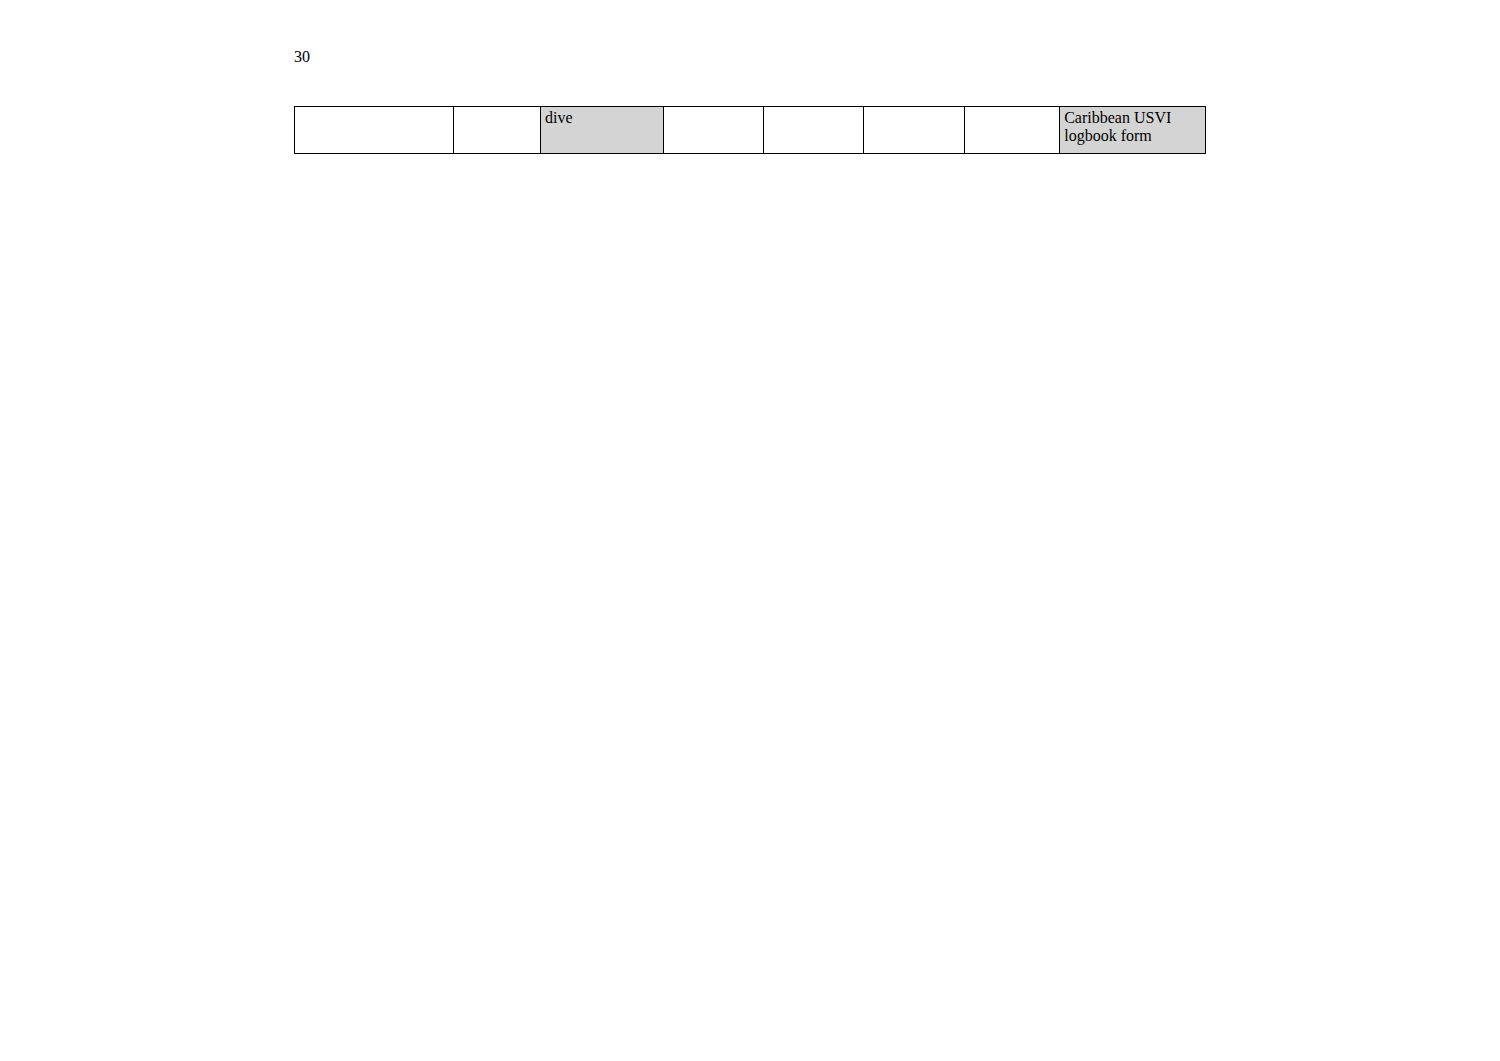30
| | | dive | | | | | Caribbean USVI logbook form |